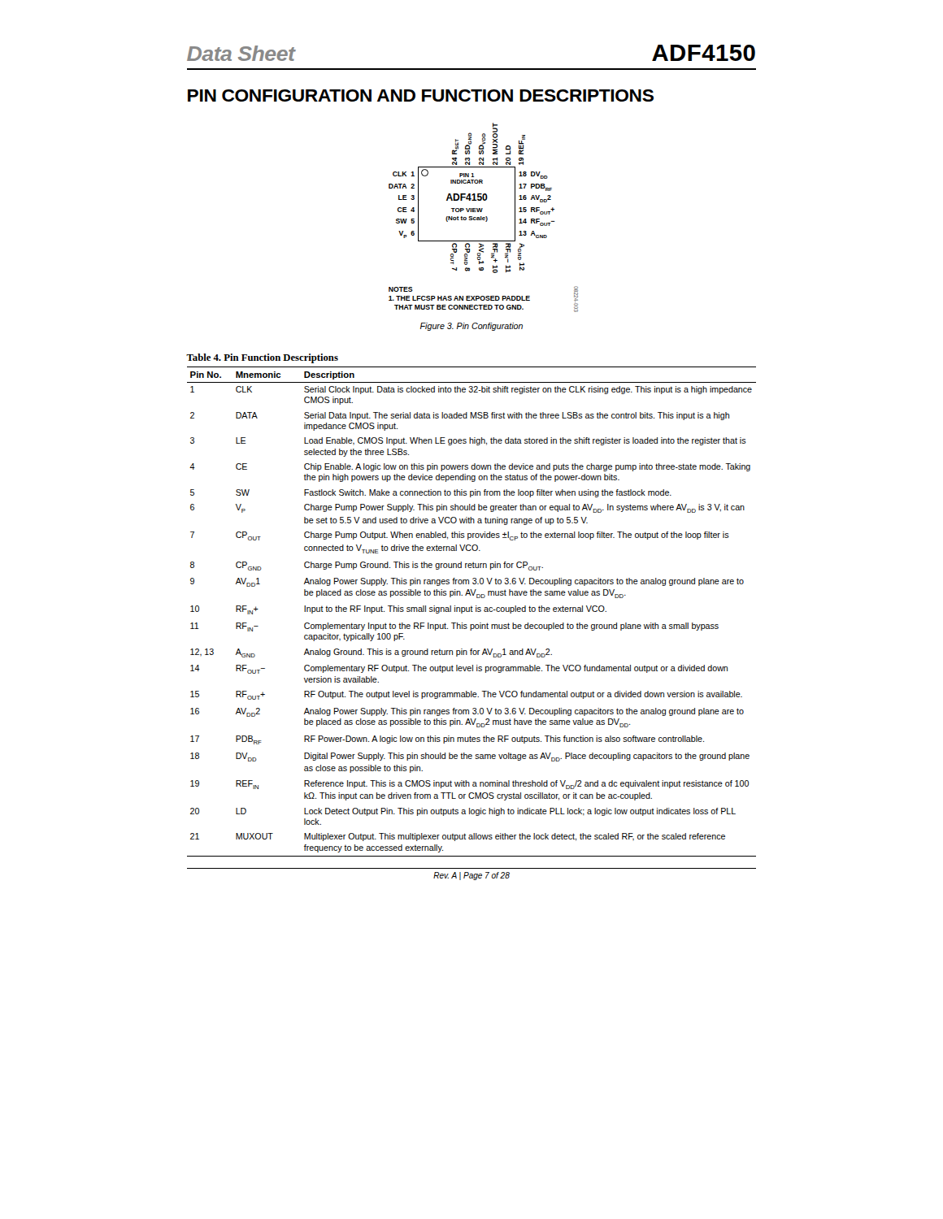Data Sheet
ADF4150
PIN CONFIGURATION AND FUNCTION DESCRIPTIONS
24 RSET 23 SDGND 22 SDVDD 21 MUXOUT 20 LD 19 REFIN
CLK 1
DATA 2
LE 3
CE 4
SW 5
VP 6
PIN 1
INDICATOR
ADF4150
TOP VIEW
(Not to Scale)
18 DVDD
17 PDBRF
16 AVDD2
15 RFOUT+
14 RFOUT−
13 AGND
CPOUT 7 CPGND 8 AVDD1 9 RFIN+ 10 RFIN− 11 AGND 12
NOTES
1. THE LFCSP HAS AN EXPOSED PADDLE
THAT MUST BE CONNECTED TO GND. 08224-003
Figure 3. Pin Configuration
Table 4. Pin Function Descriptions
| Pin No. | Mnemonic | Description |
| --- | --- | --- |
| 1 | CLK | Serial Clock Input. Data is clocked into the 32-bit shift register on the CLK rising edge. This input is a high impedance CMOS input. |
| 2 | DATA | Serial Data Input. The serial data is loaded MSB first with the three LSBs as the control bits. This input is a high impedance CMOS input. |
| 3 | LE | Load Enable, CMOS Input. When LE goes high, the data stored in the shift register is loaded into the register that is selected by the three LSBs. |
| 4 | CE | Chip Enable. A logic low on this pin powers down the device and puts the charge pump into three-state mode. Taking the pin high powers up the device depending on the status of the power-down bits. |
| 5 | SW | Fastlock Switch. Make a connection to this pin from the loop filter when using the fastlock mode. |
| 6 | V P | Charge Pump Power Supply. This pin should be greater than or equal to AV DD . In systems where AV DD is 3 V, it can be set to 5.5 V and used to drive a VCO with a tuning range of up to 5.5 V. |
| 7 | CP OUT | Charge Pump Output. When enabled, this provides ±I CP to the external loop filter. The output of the loop filter is connected to V TUNE to drive the external VCO. |
| 8 | CP GND | Charge Pump Ground. This is the ground return pin for CP OUT . |
| 9 | AV DD 1 | Analog Power Supply. This pin ranges from 3.0 V to 3.6 V. Decoupling capacitors to the analog ground plane are to be placed as close as possible to this pin. AV DD must have the same value as DV DD . |
| 10 | RF IN + | Input to the RF Input. This small signal input is ac-coupled to the external VCO. |
| 11 | RF IN − | Complementary Input to the RF Input. This point must be decoupled to the ground plane with a small bypass capacitor, typically 100 pF. |
| 12, 13 | A GND | Analog Ground. This is a ground return pin for AV DD 1 and AV DD 2. |
| 14 | RF OUT − | Complementary RF Output. The output level is programmable. The VCO fundamental output or a divided down version is available. |
| 15 | RF OUT + | RF Output. The output level is programmable. The VCO fundamental output or a divided down version is available. |
| 16 | AV DD 2 | Analog Power Supply. This pin ranges from 3.0 V to 3.6 V. Decoupling capacitors to the analog ground plane are to be placed as close as possible to this pin. AV DD 2 must have the same value as DV DD . |
| 17 | PDB RF | RF Power-Down. A logic low on this pin mutes the RF outputs. This function is also software controllable. |
| 18 | DV DD | Digital Power Supply. This pin should be the same voltage as AV DD . Place decoupling capacitors to the ground plane as close as possible to this pin. |
| 19 | REF IN | Reference Input. This is a CMOS input with a nominal threshold of V DD /2 and a dc equivalent input resistance of 100 kΩ. This input can be driven from a TTL or CMOS crystal oscillator, or it can be ac-coupled. |
| 20 | LD | Lock Detect Output Pin. This pin outputs a logic high to indicate PLL lock; a logic low output indicates loss of PLL lock. |
| 21 | MUXOUT | Multiplexer Output. This multiplexer output allows either the lock detect, the scaled RF, or the scaled reference frequency to be accessed externally. |
Rev. A | Page 7 of 28